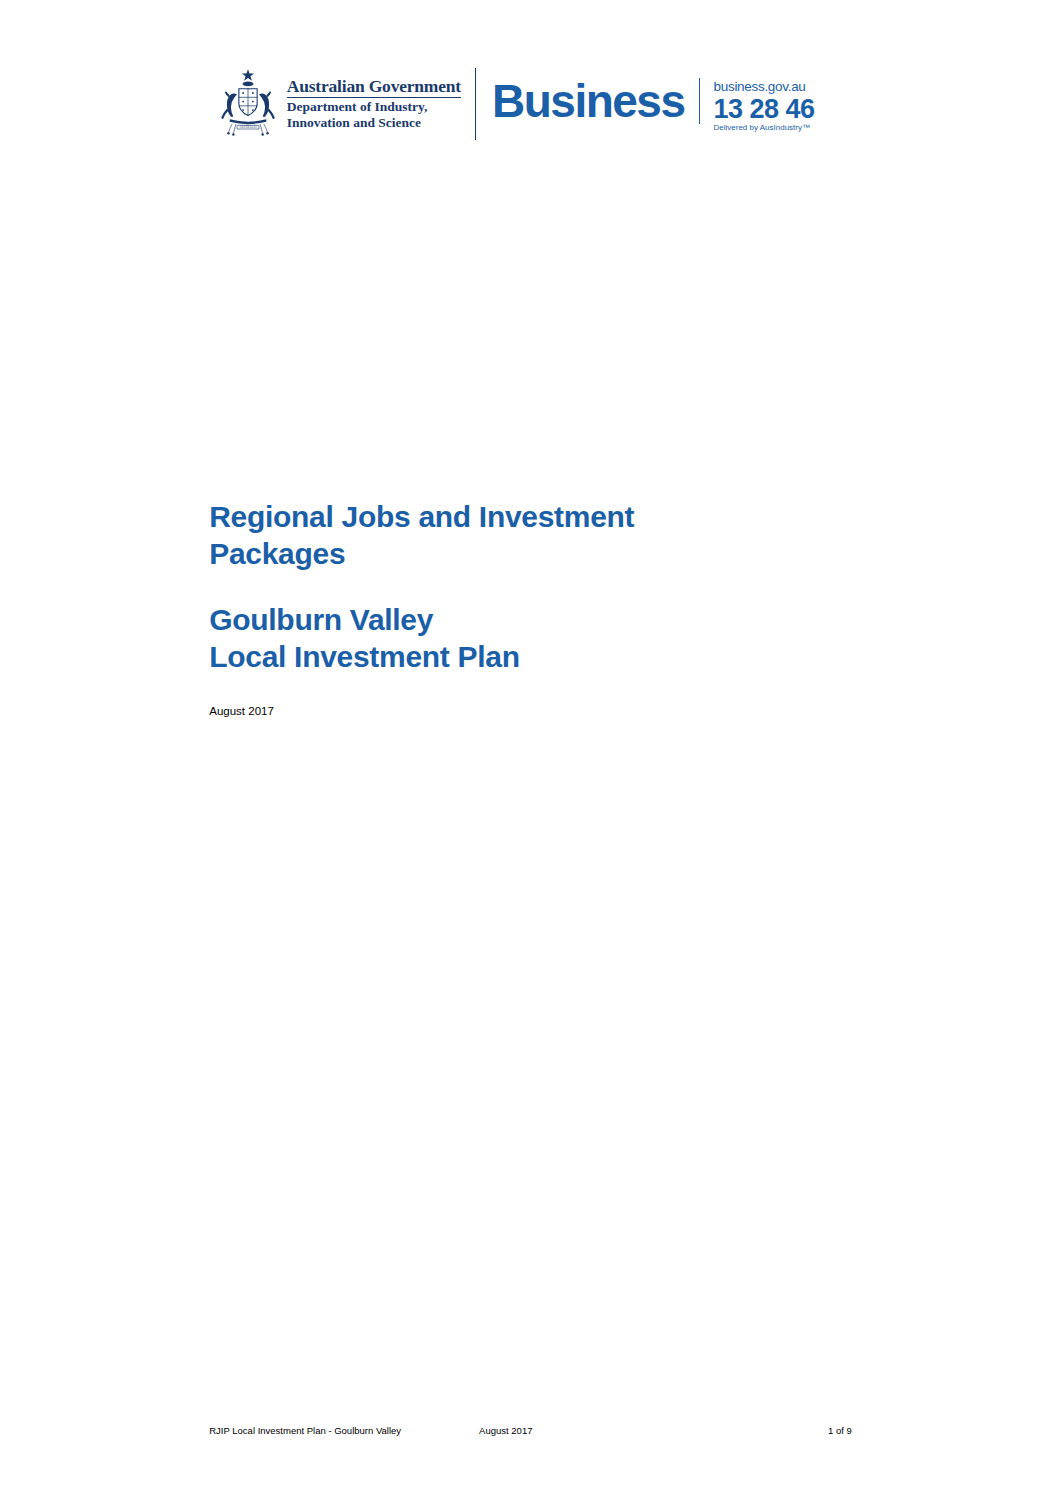AUSTRALIA
Australian Government
Department of Industry,
Innovation and Science
Business
business.gov.au
13 28 46
Delivered by AusIndustry™
Regional Jobs and Investment
Packages
Goulburn Valley
Local Investment Plan
August 2017
RJIP Local Investment Plan - Goulburn Valley
August 2017
1 of 9